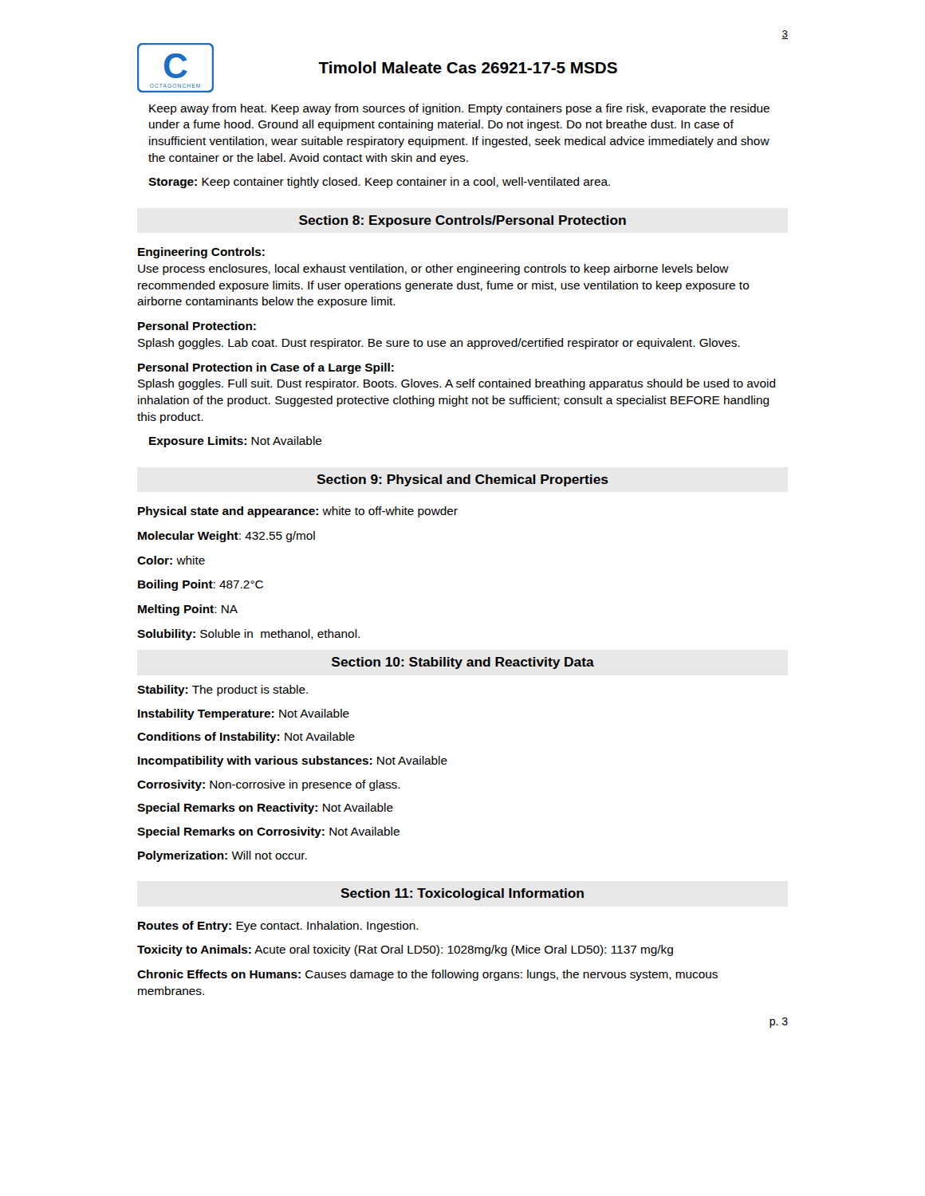3
C OCTAGONCHEM
Timolol Maleate Cas 26921-17-5 MSDS
Keep away from heat. Keep away from sources of ignition. Empty containers pose a fire risk, evaporate the residue under a fume hood. Ground all equipment containing material. Do not ingest. Do not breathe dust. In case of insufficient ventilation, wear suitable respiratory equipment. If ingested, seek medical advice immediately and show the container or the label. Avoid contact with skin and eyes.
Storage: Keep container tightly closed. Keep container in a cool, well-ventilated area.
Section 8: Exposure Controls/Personal Protection
Engineering Controls: Use process enclosures, local exhaust ventilation, or other engineering controls to keep airborne levels below recommended exposure limits. If user operations generate dust, fume or mist, use ventilation to keep exposure to airborne contaminants below the exposure limit.
Personal Protection: Splash goggles. Lab coat. Dust respirator. Be sure to use an approved/certified respirator or equivalent. Gloves.
Personal Protection in Case of a Large Spill: Splash goggles. Full suit. Dust respirator. Boots. Gloves. A self contained breathing apparatus should be used to avoid inhalation of the product. Suggested protective clothing might not be sufficient; consult a specialist BEFORE handling this product.
Exposure Limits: Not Available
Section 9: Physical and Chemical Properties
Physical state and appearance: white to off-white powder
Molecular Weight: 432.55 g/mol
Color: white
Boiling Point: 487.2°C
Melting Point: NA
Solubility: Soluble in methanol, ethanol.
Section 10: Stability and Reactivity Data
Stability: The product is stable.
Instability Temperature: Not Available
Conditions of Instability: Not Available
Incompatibility with various substances: Not Available
Corrosivity: Non-corrosive in presence of glass.
Special Remarks on Reactivity: Not Available
Special Remarks on Corrosivity: Not Available
Polymerization: Will not occur.
Section 11: Toxicological Information
Routes of Entry: Eye contact. Inhalation. Ingestion.
Toxicity to Animals: Acute oral toxicity (Rat Oral LD50): 1028mg/kg (Mice Oral LD50): 1137 mg/kg
Chronic Effects on Humans: Causes damage to the following organs: lungs, the nervous system, mucous membranes.
p. 3